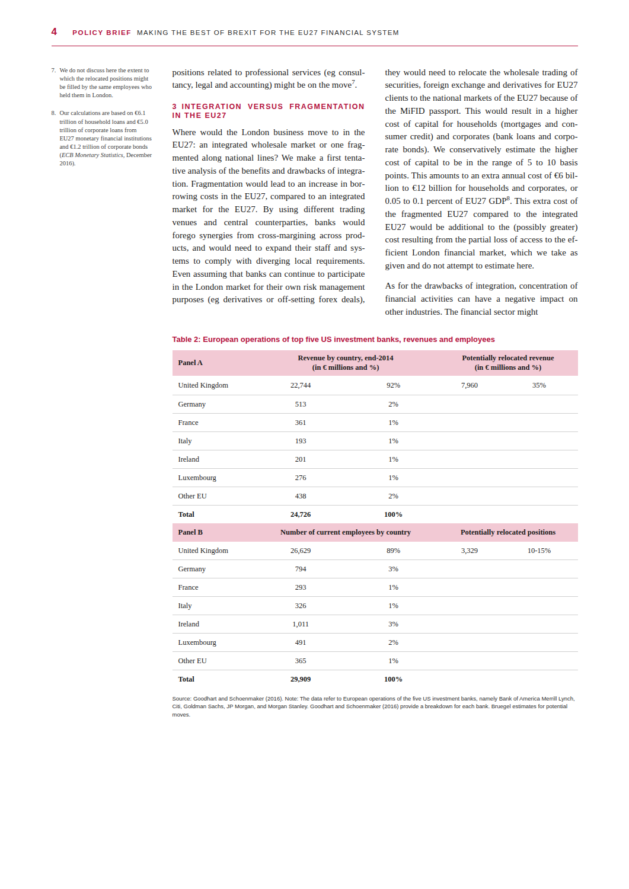4
POLICY BRIEF MAKING THE BEST OF BREXIT FOR THE EU27 FINANCIAL SYSTEM
7. We do not discuss here the extent to which the relocated positions might be filled by the same employees who held them in London.
8. Our calculations are based on €6.1 trillion of household loans and €5.0 trillion of corporate loans from EU27 monetary financial institutions and €1.2 trillion of corporate bonds (ECB Monetary Statistics, December 2016).
positions related to professional services (eg consultancy, legal and accounting) might be on the move7.
3 INTEGRATION VERSUS FRAGMENTATION IN THE EU27
Where would the London business move to in the EU27: an integrated wholesale market or one fragmented along national lines? We make a first tentative analysis of the benefits and drawbacks of integration. Fragmentation would lead to an increase in borrowing costs in the EU27, compared to an integrated market for the EU27. By using different trading venues and central counterparties, banks would forego synergies from cross-margining across products, and would need to expand their staff and systems to comply with diverging local requirements. Even assuming that banks can continue to participate in the London market for their own risk management purposes (eg derivatives or off-setting forex deals), they would need to relocate the wholesale trading of securities, foreign exchange and derivatives for EU27 clients to the national markets of the EU27 because of the MiFID passport. This would result in a higher cost of capital for households (mortgages and consumer credit) and corporates (bank loans and corporate bonds). We conservatively estimate the higher cost of capital to be in the range of 5 to 10 basis points. This amounts to an extra annual cost of €6 billion to €12 billion for households and corporates, or 0.05 to 0.1 percent of EU27 GDP8. This extra cost of the fragmented EU27 compared to the integrated EU27 would be additional to the (possibly greater) cost resulting from the partial loss of access to the efficient London financial market, which we take as given and do not attempt to estimate here.
As for the drawbacks of integration, concentration of financial activities can have a negative impact on other industries. The financial sector might
Table 2: European operations of top five US investment banks, revenues and employees
| Panel A | Revenue by country, end-2014 (in € millions and %) | Potentially relocated revenue (in € millions and %) |
| --- | --- | --- |
| United Kingdom | 22,744 | 92% | 7,960 | 35% |
| Germany | 513 | 2% | | |
| France | 361 | 1% | | |
| Italy | 193 | 1% | | |
| Ireland | 201 | 1% | | |
| Luxembourg | 276 | 1% | | |
| Other EU | 438 | 2% | | |
| Total | 24,726 | 100% | | |
| Panel B | Number of current employees by country | Potentially relocated positions |
| United Kingdom | 26,629 | 89% | 3,329 | 10-15% |
| Germany | 794 | 3% | | |
| France | 293 | 1% | | |
| Italy | 326 | 1% | | |
| Ireland | 1,011 | 3% | | |
| Luxembourg | 491 | 2% | | |
| Other EU | 365 | 1% | | |
| Total | 29,909 | 100% | | |
Source: Goodhart and Schoenmaker (2016). Note: The data refer to European operations of the five US investment banks, namely Bank of America Merrill Lynch, Citi, Goldman Sachs, JP Morgan, and Morgan Stanley. Goodhart and Schoenmaker (2016) provide a breakdown for each bank. Bruegel estimates for potential moves.